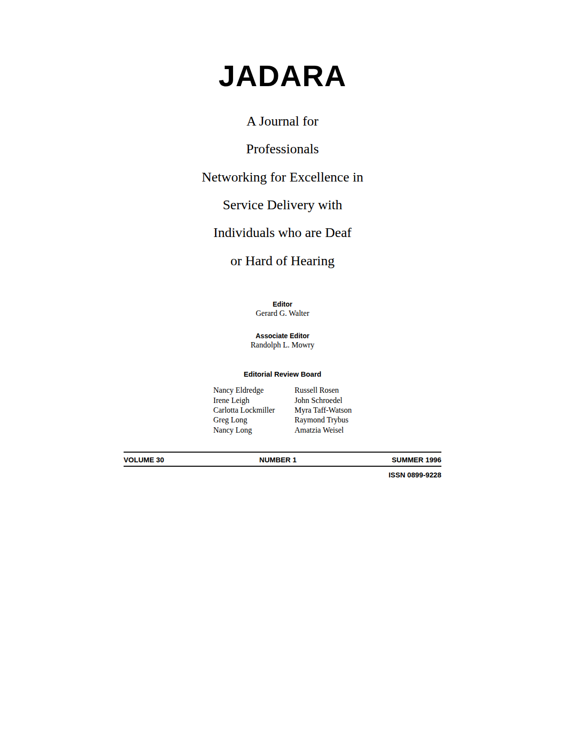JADARA
A Journal for Professionals Networking for Excellence in Service Delivery with Individuals who are Deaf or Hard of Hearing
Editor
Gerard G. Walter
Associate Editor
Randolph L. Mowry
Editorial Review Board
| Nancy Eldredge | Russell Rosen |
| Irene Leigh | John Schroedel |
| Carlotta Lockmiller | Myra Taff-Watson |
| Greg Long | Raymond Trybus |
| Nancy Long | Amatzia Weisel |
VOLUME 30 NUMBER 1 SUMMER 1996
ISSN 0899-9228